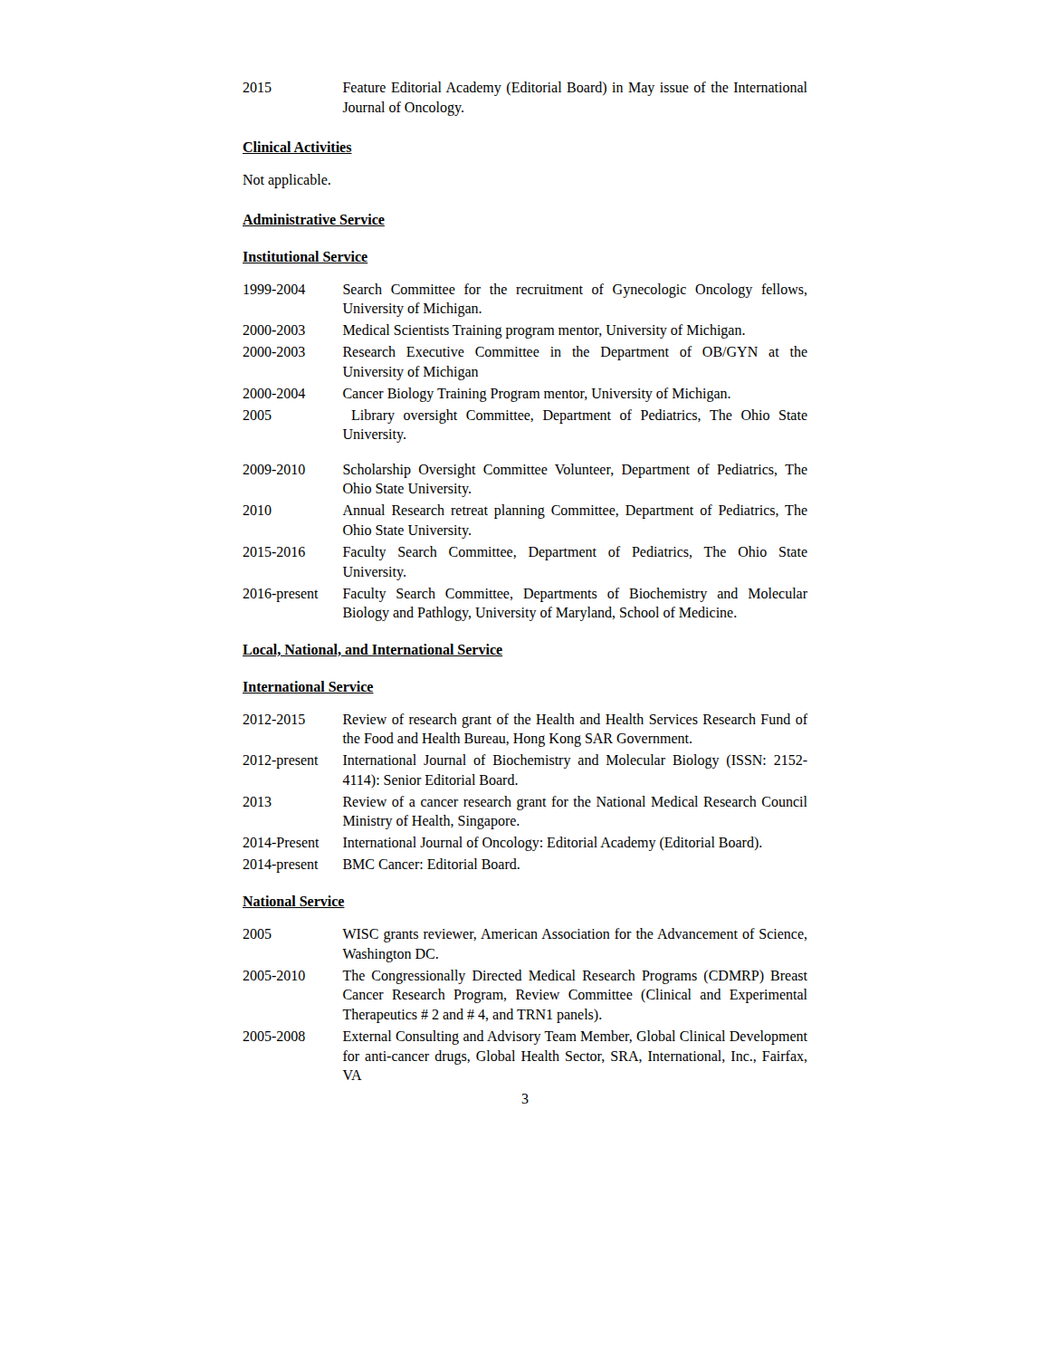2015
Feature Editorial Academy (Editorial Board) in May issue of the International Journal of Oncology.
Clinical Activities
Not applicable.
Administrative Service
Institutional Service
1999-2004
Search Committee for the recruitment of Gynecologic Oncology fellows, University of Michigan.
2000-2003
Medical Scientists Training program mentor, University of Michigan.
2000-2003
Research Executive Committee in the Department of OB/GYN at the University of Michigan
2000-2004
Cancer Biology Training Program mentor, University of Michigan.
2005
Library oversight Committee, Department of Pediatrics, The Ohio State University.
2009-2010
Scholarship Oversight Committee Volunteer, Department of Pediatrics, The Ohio State University.
2010
Annual Research retreat planning Committee, Department of Pediatrics, The Ohio State University.
2015-2016
Faculty Search Committee, Department of Pediatrics, The Ohio State University.
2016-present
Faculty Search Committee, Departments of Biochemistry and Molecular Biology and Pathlogy, University of Maryland, School of Medicine.
Local, National, and International Service
International Service
2012-2015
Review of research grant of the Health and Health Services Research Fund of the Food and Health Bureau, Hong Kong SAR Government.
2012-present
International Journal of Biochemistry and Molecular Biology (ISSN: 2152-4114): Senior Editorial Board.
2013
Review of a cancer research grant for the National Medical Research Council Ministry of Health, Singapore.
2014-Present
International Journal of Oncology: Editorial Academy (Editorial Board).
2014-present
BMC Cancer: Editorial Board.
National Service
2005
WISC grants reviewer, American Association for the Advancement of Science, Washington DC.
2005-2010
The Congressionally Directed Medical Research Programs (CDMRP) Breast Cancer Research Program, Review Committee (Clinical and Experimental Therapeutics # 2 and # 4, and TRN1 panels).
2005-2008
External Consulting and Advisory Team Member, Global Clinical Development for anti-cancer drugs, Global Health Sector, SRA, International, Inc., Fairfax, VA
3